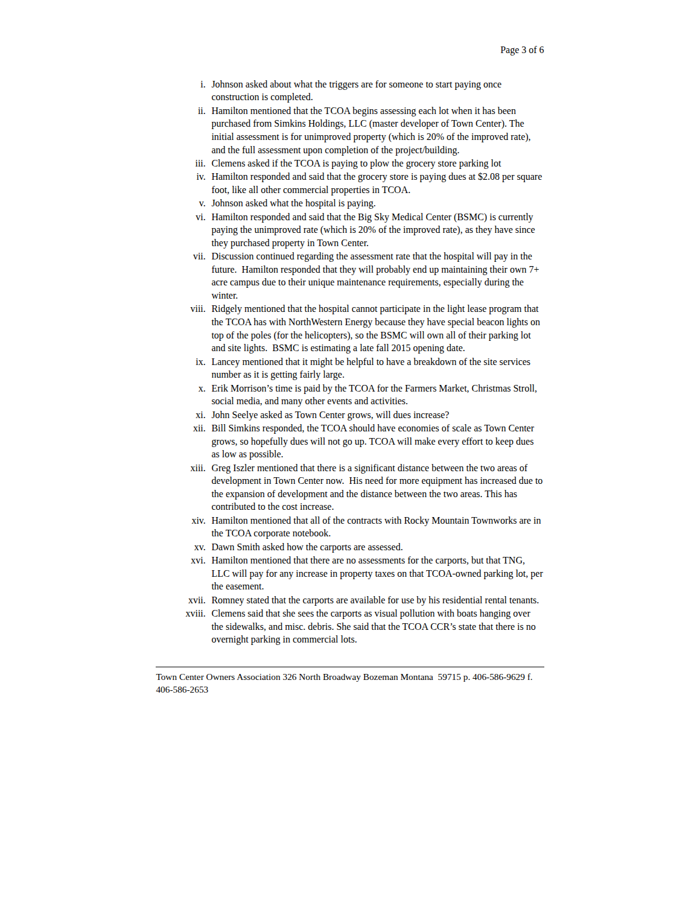Page 3 of 6
Johnson asked about what the triggers are for someone to start paying once construction is completed.
Hamilton mentioned that the TCOA begins assessing each lot when it has been purchased from Simkins Holdings, LLC (master developer of Town Center). The initial assessment is for unimproved property (which is 20% of the improved rate), and the full assessment upon completion of the project/building.
Clemens asked if the TCOA is paying to plow the grocery store parking lot
Hamilton responded and said that the grocery store is paying dues at $2.08 per square foot, like all other commercial properties in TCOA.
Johnson asked what the hospital is paying.
Hamilton responded and said that the Big Sky Medical Center (BSMC) is currently paying the unimproved rate (which is 20% of the improved rate), as they have since they purchased property in Town Center.
Discussion continued regarding the assessment rate that the hospital will pay in the future. Hamilton responded that they will probably end up maintaining their own 7+ acre campus due to their unique maintenance requirements, especially during the winter.
Ridgely mentioned that the hospital cannot participate in the light lease program that the TCOA has with NorthWestern Energy because they have special beacon lights on top of the poles (for the helicopters), so the BSMC will own all of their parking lot and site lights. BSMC is estimating a late fall 2015 opening date.
Lancey mentioned that it might be helpful to have a breakdown of the site services number as it is getting fairly large.
Erik Morrison’s time is paid by the TCOA for the Farmers Market, Christmas Stroll, social media, and many other events and activities.
John Seelye asked as Town Center grows, will dues increase?
Bill Simkins responded, the TCOA should have economies of scale as Town Center grows, so hopefully dues will not go up. TCOA will make every effort to keep dues as low as possible.
Greg Iszler mentioned that there is a significant distance between the two areas of development in Town Center now. His need for more equipment has increased due to the expansion of development and the distance between the two areas. This has contributed to the cost increase.
Hamilton mentioned that all of the contracts with Rocky Mountain Townworks are in the TCOA corporate notebook.
Dawn Smith asked how the carports are assessed.
Hamilton mentioned that there are no assessments for the carports, but that TNG, LLC will pay for any increase in property taxes on that TCOA-owned parking lot, per the easement.
Romney stated that the carports are available for use by his residential rental tenants.
Clemens said that she sees the carports as visual pollution with boats hanging over the sidewalks, and misc. debris. She said that the TCOA CCR’s state that there is no overnight parking in commercial lots.
Town Center Owners Association 326 North Broadway Bozeman Montana 59715 p. 406-586-9629 f. 406-586-2653